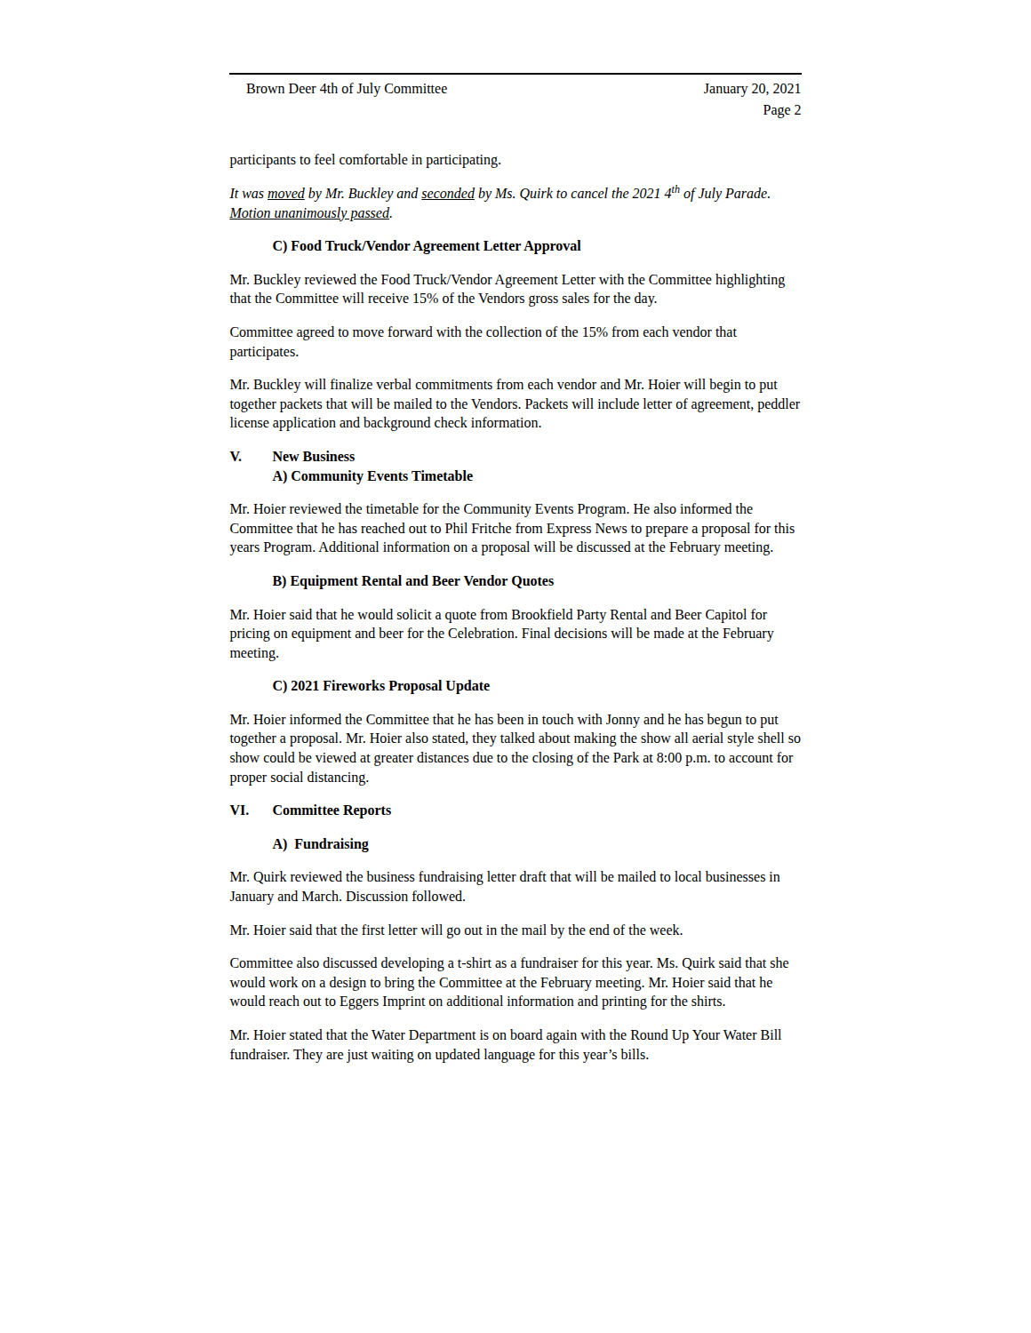Brown Deer 4th of July Committee
January 20, 2021
Page 2
participants to feel comfortable in participating.
It was moved by Mr. Buckley and seconded by Ms. Quirk to cancel the 2021 4th of July Parade. Motion unanimously passed.
C) Food Truck/Vendor Agreement Letter Approval
Mr. Buckley reviewed the Food Truck/Vendor Agreement Letter with the Committee highlighting that the Committee will receive 15% of the Vendors gross sales for the day.
Committee agreed to move forward with the collection of the 15% from each vendor that participates.
Mr. Buckley will finalize verbal commitments from each vendor and Mr. Hoier will begin to put together packets that will be mailed to the Vendors. Packets will include letter of agreement, peddler license application and background check information.
V. New Business
A) Community Events Timetable
Mr. Hoier reviewed the timetable for the Community Events Program. He also informed the Committee that he has reached out to Phil Fritche from Express News to prepare a proposal for this years Program. Additional information on a proposal will be discussed at the February meeting.
B) Equipment Rental and Beer Vendor Quotes
Mr. Hoier said that he would solicit a quote from Brookfield Party Rental and Beer Capitol for pricing on equipment and beer for the Celebration. Final decisions will be made at the February meeting.
C) 2021 Fireworks Proposal Update
Mr. Hoier informed the Committee that he has been in touch with Jonny and he has begun to put together a proposal. Mr. Hoier also stated, they talked about making the show all aerial style shell so show could be viewed at greater distances due to the closing of the Park at 8:00 p.m. to account for proper social distancing.
VI. Committee Reports
A) Fundraising
Mr. Quirk reviewed the business fundraising letter draft that will be mailed to local businesses in January and March. Discussion followed.
Mr. Hoier said that the first letter will go out in the mail by the end of the week.
Committee also discussed developing a t-shirt as a fundraiser for this year. Ms. Quirk said that she would work on a design to bring the Committee at the February meeting. Mr. Hoier said that he would reach out to Eggers Imprint on additional information and printing for the shirts.
Mr. Hoier stated that the Water Department is on board again with the Round Up Your Water Bill fundraiser. They are just waiting on updated language for this year’s bills.